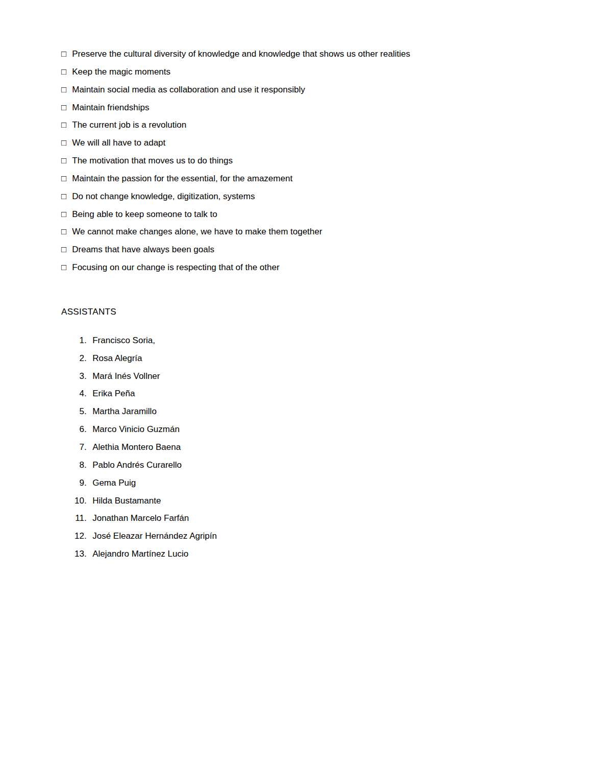Preserve the cultural diversity of knowledge and knowledge that shows us other realities
Keep the magic moments
Maintain social media as collaboration and use it responsibly
Maintain friendships
The current job is a revolution
We will all have to adapt
The motivation that moves us to do things
Maintain the passion for the essential, for the amazement
Do not change knowledge, digitization, systems
Being able to keep someone to talk to
We cannot make changes alone, we have to make them together
Dreams that have always been goals
Focusing on our change is respecting that of the other
ASSISTANTS
Francisco Soria,
Rosa Alegría
Mará Inés Vollner
Erika Peña
Martha Jaramillo
Marco Vinicio Guzmán
Alethia Montero Baena
Pablo Andrés Curarello
Gema Puig
Hilda Bustamante
Jonathan Marcelo Farfán
José Eleazar Hernández Agripín
Alejandro Martínez Lucio